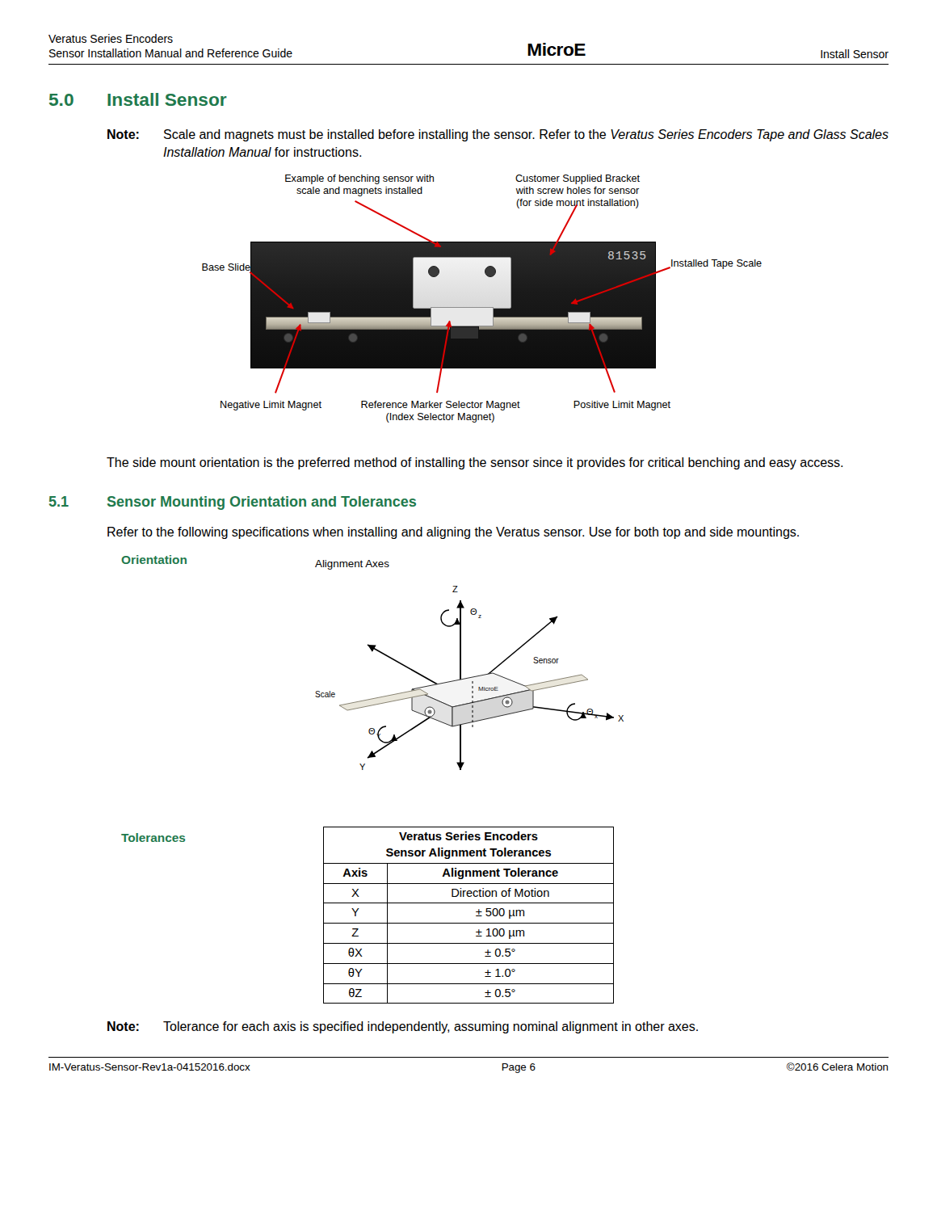Veratus Series Encoders
Sensor Installation Manual and Reference Guide
MicroE
Install Sensor
5.0 Install Sensor
Note:
Scale and magnets must be installed before installing the sensor. Refer to the Veratus Series Encoders Tape and Glass Scales Installation Manual for instructions.
Example of benching sensor with
scale and magnets installed
Customer Supplied Bracket
with screw holes for sensor
(for side mount installation)
Base Slide
Installed Tape Scale
Negative Limit Magnet
Reference Marker Selector Magnet
(Index Selector Magnet)
Positive Limit Magnet
81535
The side mount orientation is the preferred method of installing the sensor since it provides for critical benching and easy access.
5.1 Sensor Mounting Orientation and Tolerances
Refer to the following specifications when installing and aligning the Veratus sensor. Use for both top and side mountings.
Orientation
Alignment Axes
Z X Y MicroE Θ z Θ Y Θ x Sensor Scale
Tolerances
| Veratus Series Encoders Sensor Alignment Tolerances |
| --- |
| Axis | Alignment Tolerance |
| X | Direction of Motion |
| Y | ± 500 µm |
| Z | ± 100 µm |
| θX | ± 0.5° |
| θY | ± 1.0° |
| θZ | ± 0.5° |
Note:
Tolerance for each axis is specified independently, assuming nominal alignment in other axes.
IM-Veratus-Sensor-Rev1a-04152016.docx
Page 6
©2016 Celera Motion